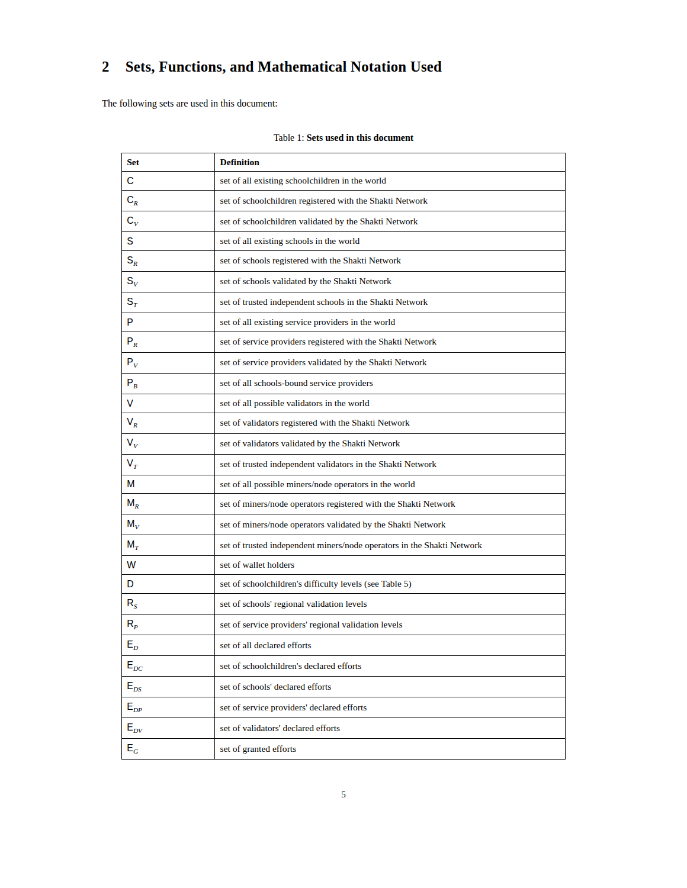2 Sets, Functions, and Mathematical Notation Used
The following sets are used in this document:
Table 1: Sets used in this document
| Set | Definition |
| --- | --- |
| C | set of all existing schoolchildren in the world |
| C R | set of schoolchildren registered with the Shakti Network |
| C V | set of schoolchildren validated by the Shakti Network |
| S | set of all existing schools in the world |
| S R | set of schools registered with the Shakti Network |
| S V | set of schools validated by the Shakti Network |
| S T | set of trusted independent schools in the Shakti Network |
| P | set of all existing service providers in the world |
| P R | set of service providers registered with the Shakti Network |
| P V | set of service providers validated by the Shakti Network |
| P B | set of all schools-bound service providers |
| V | set of all possible validators in the world |
| V R | set of validators registered with the Shakti Network |
| V V | set of validators validated by the Shakti Network |
| V T | set of trusted independent validators in the Shakti Network |
| M | set of all possible miners/node operators in the world |
| M R | set of miners/node operators registered with the Shakti Network |
| M V | set of miners/node operators validated by the Shakti Network |
| M T | set of trusted independent miners/node operators in the Shakti Network |
| W | set of wallet holders |
| D | set of schoolchildren's difficulty levels (see Table 5) |
| R S | set of schools' regional validation levels |
| R P | set of service providers' regional validation levels |
| E D | set of all declared efforts |
| E DC | set of schoolchildren's declared efforts |
| E DS | set of schools' declared efforts |
| E DP | set of service providers' declared efforts |
| E DV | set of validators' declared efforts |
| E G | set of granted efforts |
5